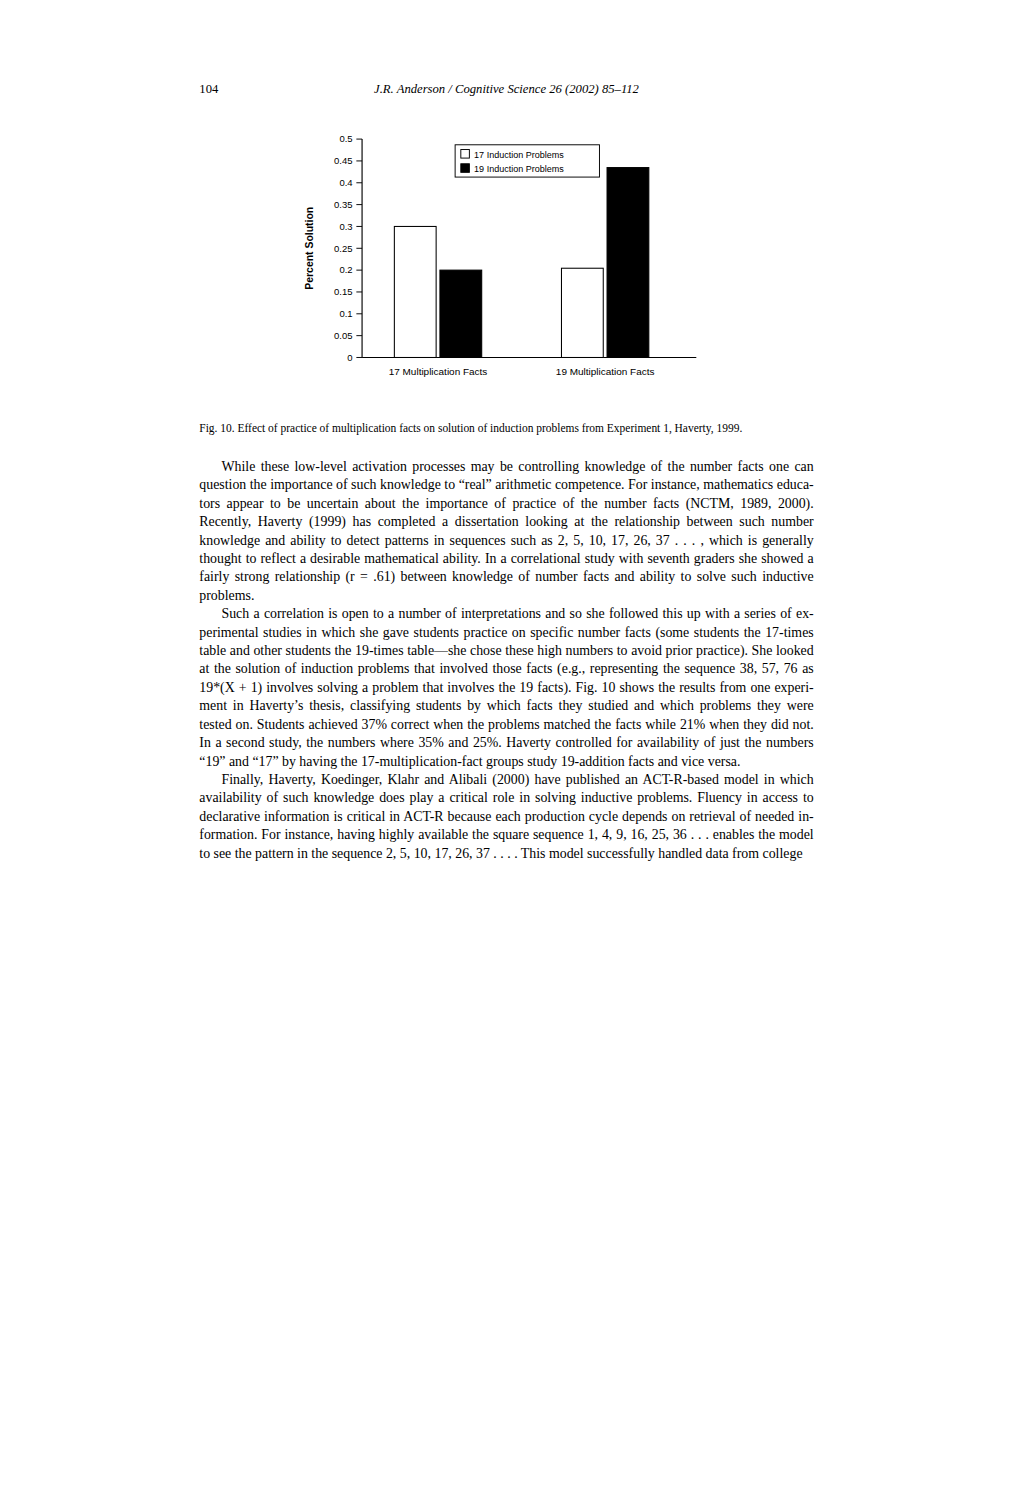104
J.R. Anderson / Cognitive Science 26 (2002) 85–112
0.5 0.45 0.4 0.35 0.3 0.25 0.2 0.15 0.1 0.05 0 Percent Solution 17 Induction Problems 19 Induction Problems 17 Multiplication Facts 19 Multiplication Facts
Fig. 10. Effect of practice of multiplication facts on solution of induction problems from Experiment 1, Haverty, 1999.
While these low-level activation processes may be controlling knowledge of the number facts one can question the importance of such knowledge to “real” arithmetic competence. For instance, mathematics educators appear to be uncertain about the importance of practice of the number facts (NCTM, 1989, 2000). Recently, Haverty (1999) has completed a dissertation looking at the relationship between such number knowledge and ability to detect patterns in sequences such as 2, 5, 10, 17, 26, 37 . . . , which is generally thought to reflect a desirable mathematical ability. In a correlational study with seventh graders she showed a fairly strong relationship (r = .61) between knowledge of number facts and ability to solve such inductive problems.
Such a correlation is open to a number of interpretations and so she followed this up with a series of experimental studies in which she gave students practice on specific number facts (some students the 17-times table and other students the 19-times table—she chose these high numbers to avoid prior practice). She looked at the solution of induction problems that involved those facts (e.g., representing the sequence 38, 57, 76 as 19*(X + 1) involves solving a problem that involves the 19 facts). Fig. 10 shows the results from one experiment in Haverty’s thesis, classifying students by which facts they studied and which problems they were tested on. Students achieved 37% correct when the problems matched the facts while 21% when they did not. In a second study, the numbers where 35% and 25%. Haverty controlled for availability of just the numbers “19” and “17” by having the 17-multiplication-fact groups study 19-addition facts and vice versa.
Finally, Haverty, Koedinger, Klahr and Alibali (2000) have published an ACT-R-based model in which availability of such knowledge does play a critical role in solving inductive problems. Fluency in access to declarative information is critical in ACT-R because each production cycle depends on retrieval of needed information. For instance, having highly available the square sequence 1, 4, 9, 16, 25, 36 . . . enables the model to see the pattern in the sequence 2, 5, 10, 17, 26, 37 . . . . This model successfully handled data from college